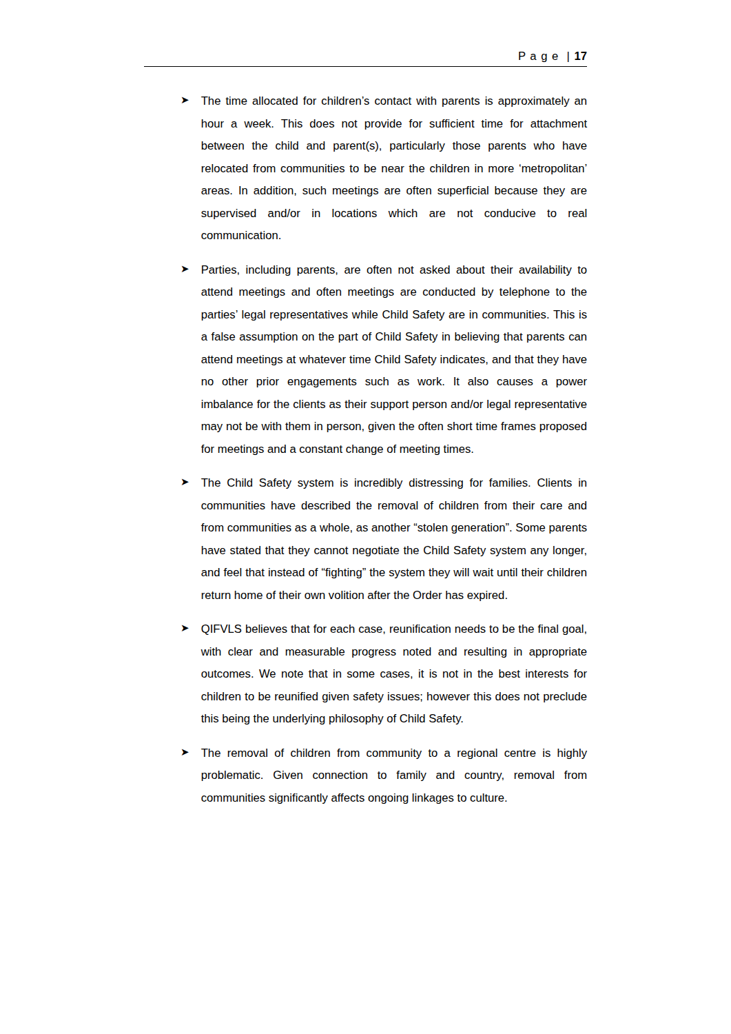P a g e | 17
The time allocated for children’s contact with parents is approximately an hour a week. This does not provide for sufficient time for attachment between the child and parent(s), particularly those parents who have relocated from communities to be near the children in more ‘metropolitan’ areas. In addition, such meetings are often superficial because they are supervised and/or in locations which are not conducive to real communication.
Parties, including parents, are often not asked about their availability to attend meetings and often meetings are conducted by telephone to the parties’ legal representatives while Child Safety are in communities. This is a false assumption on the part of Child Safety in believing that parents can attend meetings at whatever time Child Safety indicates, and that they have no other prior engagements such as work. It also causes a power imbalance for the clients as their support person and/or legal representative may not be with them in person, given the often short time frames proposed for meetings and a constant change of meeting times.
The Child Safety system is incredibly distressing for families. Clients in communities have described the removal of children from their care and from communities as a whole, as another “stolen generation”. Some parents have stated that they cannot negotiate the Child Safety system any longer, and feel that instead of “fighting” the system they will wait until their children return home of their own volition after the Order has expired.
QIFVLS believes that for each case, reunification needs to be the final goal, with clear and measurable progress noted and resulting in appropriate outcomes. We note that in some cases, it is not in the best interests for children to be reunified given safety issues; however this does not preclude this being the underlying philosophy of Child Safety.
The removal of children from community to a regional centre is highly problematic. Given connection to family and country, removal from communities significantly affects ongoing linkages to culture.